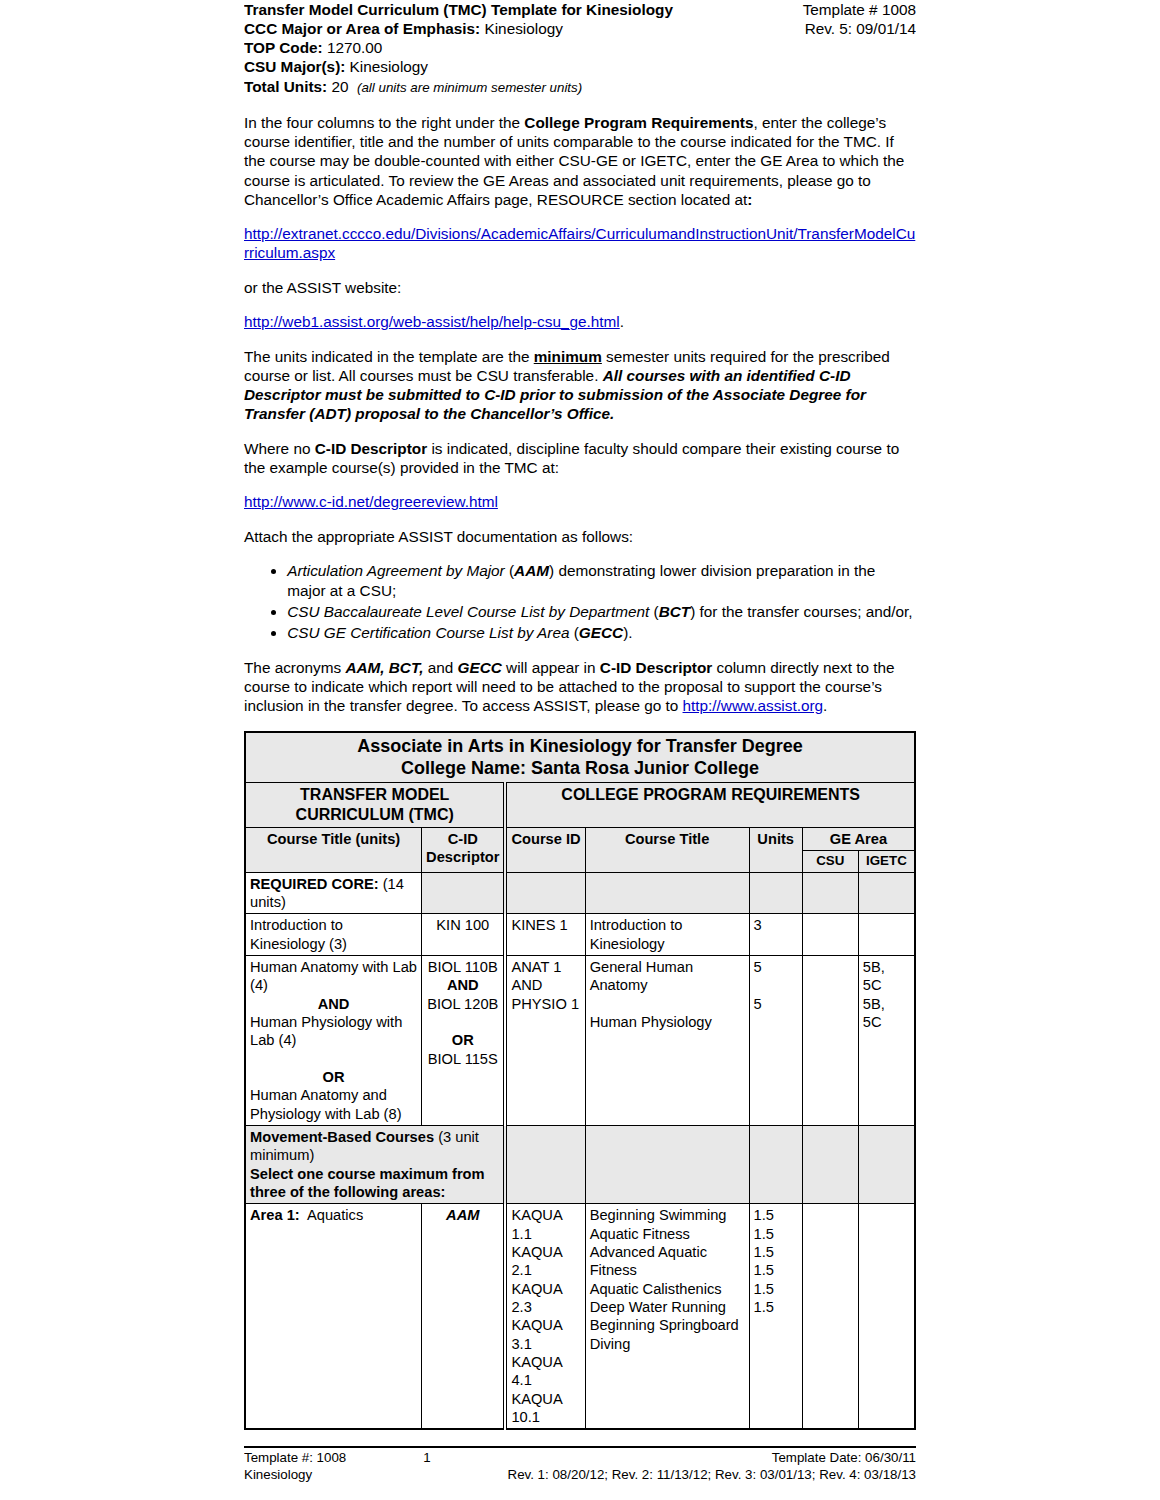Template # 1008
Rev. 5: 09/01/14
Transfer Model Curriculum (TMC) Template for Kinesiology
CCC Major or Area of Emphasis: Kinesiology
TOP Code: 1270.00
CSU Major(s): Kinesiology
Total Units: 20 (all units are minimum semester units)
In the four columns to the right under the College Program Requirements, enter the college’s course identifier, title and the number of units comparable to the course indicated for the TMC. If the course may be double-counted with either CSU-GE or IGETC, enter the GE Area to which the course is articulated. To review the GE Areas and associated unit requirements, please go to Chancellor’s Office Academic Affairs page, RESOURCE section located at:
http://extranet.cccco.edu/Divisions/AcademicAffairs/CurriculumandInstructionUnit/TransferModelCurriculum.aspx
or the ASSIST website:
http://web1.assist.org/web-assist/help/help-csu_ge.html.
The units indicated in the template are the minimum semester units required for the prescribed course or list. All courses must be CSU transferable. All courses with an identified C-ID Descriptor must be submitted to C-ID prior to submission of the Associate Degree for Transfer (ADT) proposal to the Chancellor’s Office.
Where no C-ID Descriptor is indicated, discipline faculty should compare their existing course to the example course(s) provided in the TMC at:
http://www.c-id.net/degreereview.html
Attach the appropriate ASSIST documentation as follows:
Articulation Agreement by Major (AAM) demonstrating lower division preparation in the major at a CSU;
CSU Baccalaureate Level Course List by Department (BCT) for the transfer courses; and/or,
CSU GE Certification Course List by Area (GECC).
The acronyms AAM, BCT, and GECC will appear in C-ID Descriptor column directly next to the course to indicate which report will need to be attached to the proposal to support the course’s inclusion in the transfer degree. To access ASSIST, please go to http://www.assist.org.
| Associate in Arts in Kinesiology for Transfer Degree College Name: Santa Rosa Junior College |
| TRANSFER MODEL CURRICULUM (TMC) | COLLEGE PROGRAM REQUIREMENTS |
| Course Title (units) | C-ID Descriptor | Course ID | Course Title | Units | GE Area |
| CSU | IGETC |
| REQUIRED CORE: (14 units) | | | | | | |
| Introduction to Kinesiology (3) | KIN 100 | KINES 1 | Introduction to Kinesiology | 3 | | |
| Human Anatomy with Lab (4) AND Human Physiology with Lab (4) OR Human Anatomy and Physiology with Lab (8) | BIOL 110B AND BIOL 120B OR BIOL 115S | ANAT 1 AND PHYSIO 1 | General Human Anatomy Human Physiology | 5 5 | | 5B, 5C 5B, 5C |
| Movement-Based Courses (3 unit minimum) Select one course maximum from three of the following areas: | | | | | |
| Area 1: Aquatics | AAM | KAQUA 1.1 KAQUA 2.1 KAQUA 2.3 KAQUA 3.1 KAQUA 4.1 KAQUA 10.1 | Beginning Swimming Aquatic Fitness Advanced Aquatic Fitness Aquatic Calisthenics Deep Water Running Beginning Springboard Diving | 1.5 1.5 1.5 1.5 1.5 1.5 | | |
Template #: 1008
Kinesiology
Template Date: 06/30/11
Rev. 1: 08/20/12; Rev. 2: 11/13/12; Rev. 3: 03/01/13; Rev. 4: 03/18/13
1